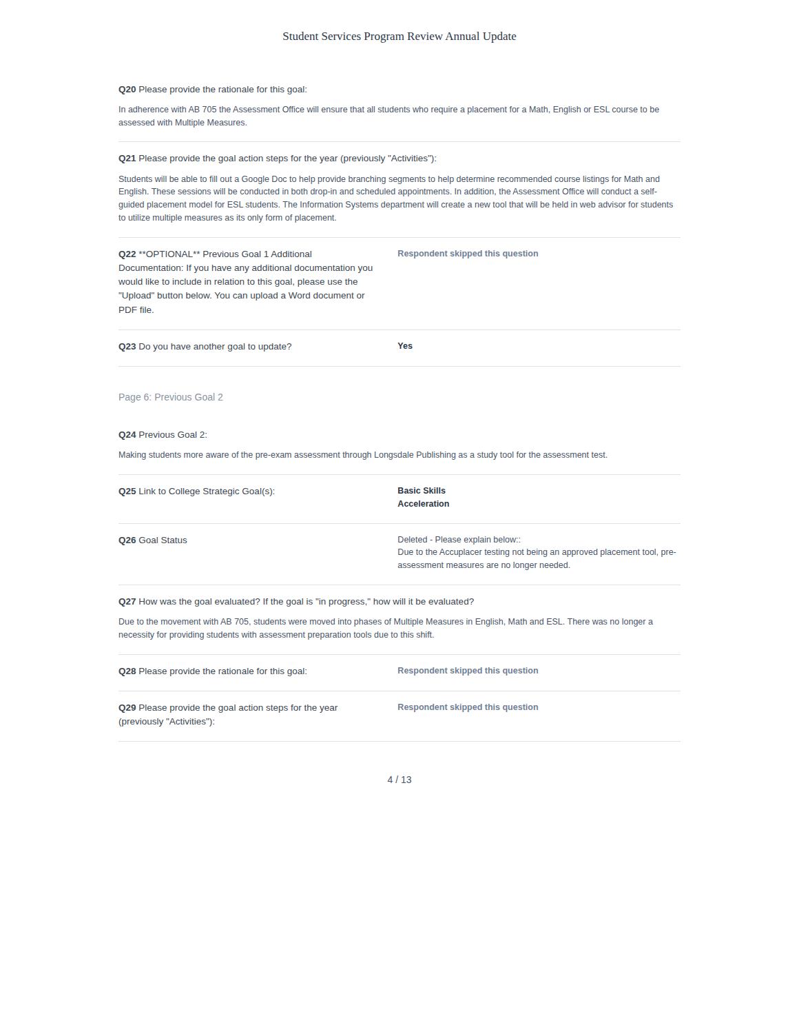Student Services Program Review Annual Update
Q20 Please provide the rationale for this goal:
In adherence with AB 705 the Assessment Office will ensure that all students who require a placement for a Math, English or ESL course to be assessed with Multiple Measures.
Q21 Please provide the goal action steps for the year (previously "Activities"):
Students will be able to fill out a Google Doc to help provide branching segments to help determine recommended course listings for Math and English. These sessions will be conducted in both drop-in and scheduled appointments. In addition, the Assessment Office will conduct a self-guided placement model for ESL students. The Information Systems department will create a new tool that will be held in web advisor for students to utilize multiple measures as its only form of placement.
Q22 **OPTIONAL** Previous Goal 1 Additional Documentation: If you have any additional documentation you would like to include in relation to this goal, please use the "Upload" button below. You can upload a Word document or PDF file.
Respondent skipped this question
Q23 Do you have another goal to update?
Yes
Page 6: Previous Goal 2
Q24 Previous Goal 2:
Making students more aware of the pre-exam assessment through Longsdale Publishing as a study tool for the assessment test.
Q25 Link to College Strategic Goal(s):
Basic Skills
Acceleration
Q26 Goal Status
Deleted - Please explain below::
Due to the Accuplacer testing not being an approved placement tool, pre-assessment measures are no longer needed.
Q27 How was the goal evaluated? If the goal is "in progress," how will it be evaluated?
Due to the movement with AB 705, students were moved into phases of Multiple Measures in English, Math and ESL. There was no longer a necessity for providing students with assessment preparation tools due to this shift.
Q28 Please provide the rationale for this goal:
Respondent skipped this question
Q29 Please provide the goal action steps for the year (previously "Activities"):
Respondent skipped this question
4 / 13